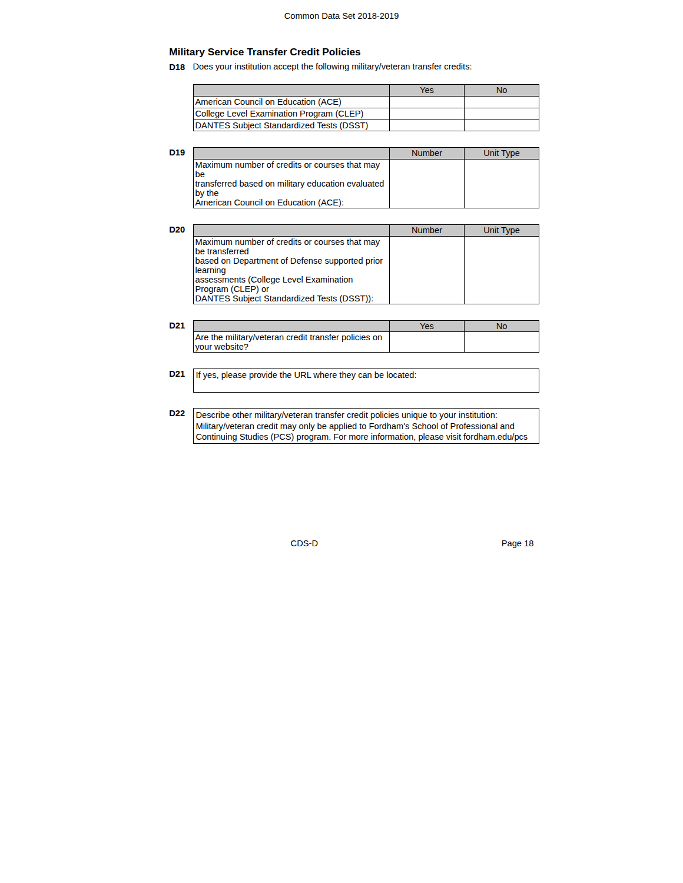Common Data Set 2018-2019
Military Service Transfer Credit Policies
D18
Does your institution accept the following military/veteran transfer credits:
| | Yes | No |
| American Council on Education (ACE) | | |
| College Level Examination Program (CLEP) | | |
| DANTES Subject Standardized Tests (DSST) | | |
D19
| | Number | Unit Type |
| Maximum number of credits or courses that may be transferred based on military education evaluated by the American Council on Education (ACE): | | |
D20
| | Number | Unit Type |
| Maximum number of credits or courses that may be transferred based on Department of Defense supported prior learning assessments (College Level Examination Program (CLEP) or DANTES Subject Standardized Tests (DSST)): | | |
D21
| | Yes | No |
| Are the military/veteran credit transfer policies on your website? | | |
D21
If yes, please provide the URL where they can be located:
D22
Describe other military/veteran transfer credit policies unique to your institution:
Military/veteran credit may only be applied to Fordham's School of Professional and
Continuing Studies (PCS) program. For more information, please visit fordham.edu/pcs
CDS-D
Page 18